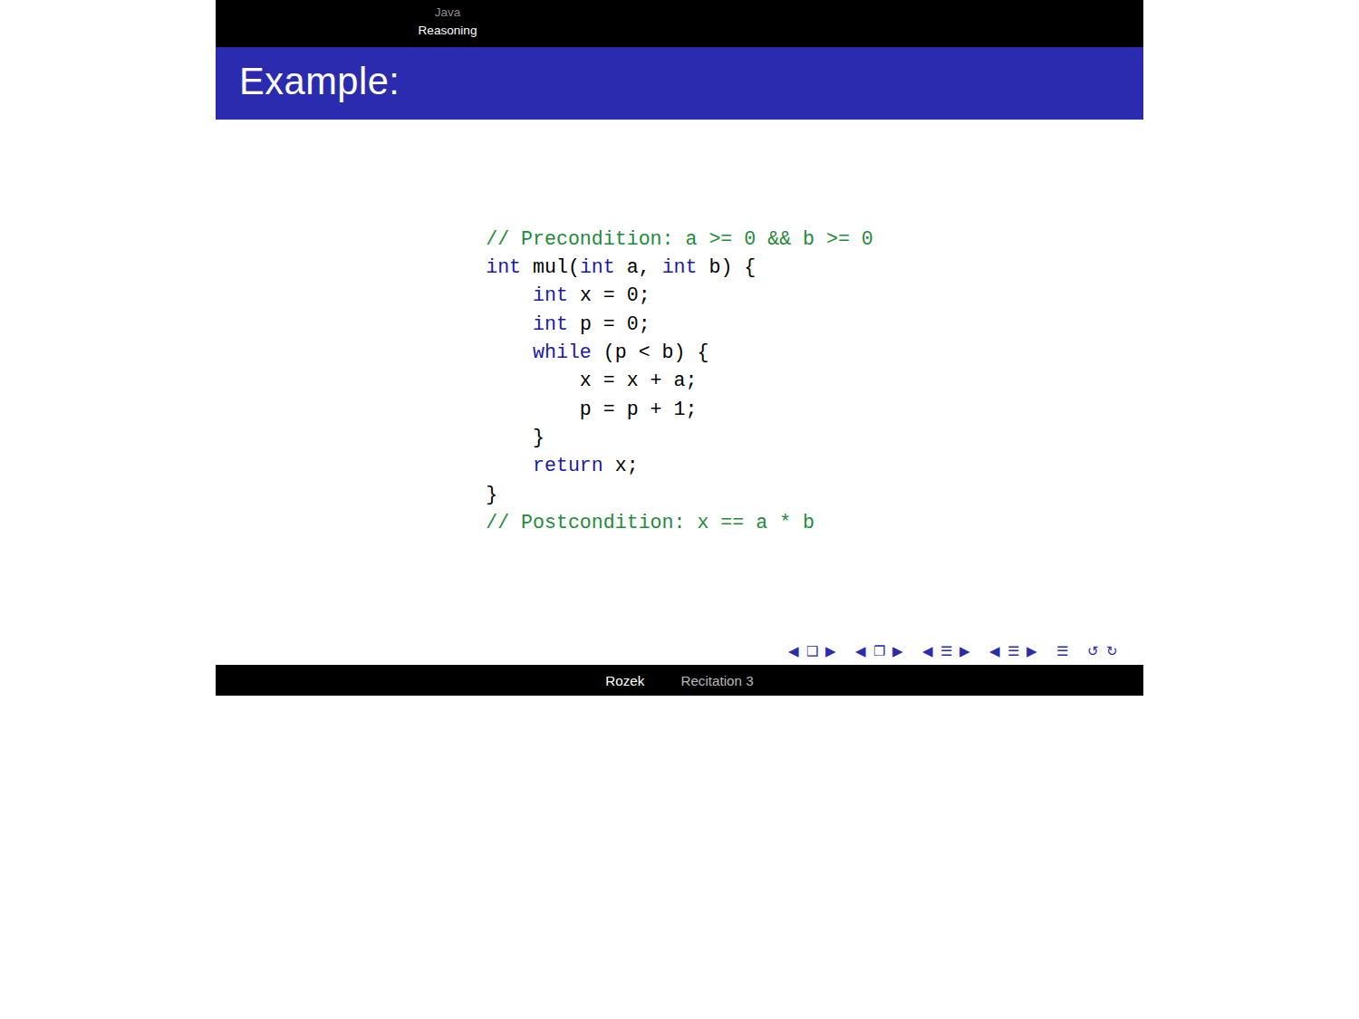Java Reasoning
Example:
// Precondition: a >= 0 && b >= 0
int mul(int a, int b) {
    int x = 0;
    int p = 0;
    while (p < b) {
        x = x + a;
        p = p + 1;
    }
    return x;
}
// Postcondition: x == a * b
◀ ❑ ▶ ◀ ❐ ▶ ◀ ☰ ▶ ◀ ☰ ▶ ☰ ↺ ↻
Rozek Recitation 3